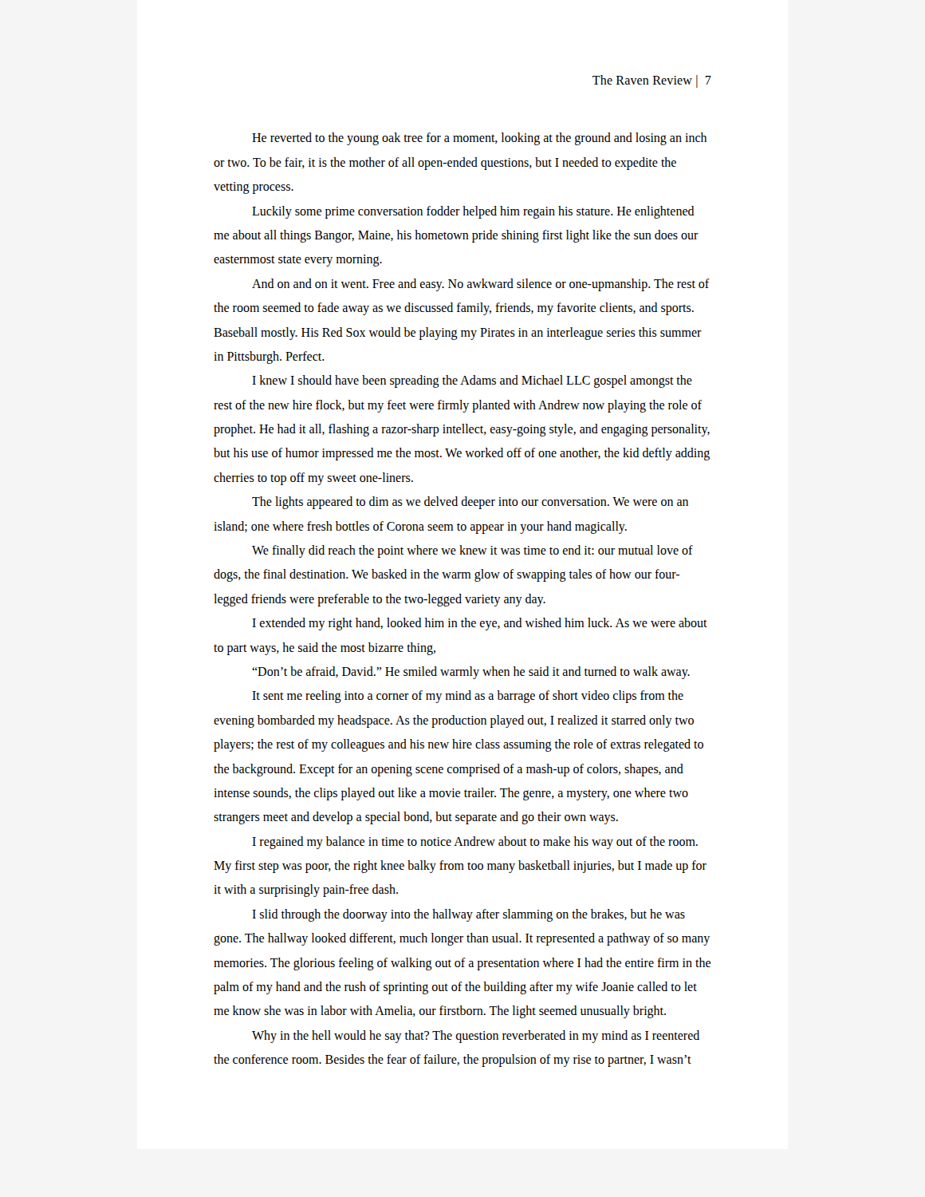The Raven Review | 7
He reverted to the young oak tree for a moment, looking at the ground and losing an inch or two. To be fair, it is the mother of all open-ended questions, but I needed to expedite the vetting process.
Luckily some prime conversation fodder helped him regain his stature. He enlightened me about all things Bangor, Maine, his hometown pride shining first light like the sun does our easternmost state every morning.
And on and on it went. Free and easy. No awkward silence or one-upmanship. The rest of the room seemed to fade away as we discussed family, friends, my favorite clients, and sports. Baseball mostly. His Red Sox would be playing my Pirates in an interleague series this summer in Pittsburgh. Perfect.
I knew I should have been spreading the Adams and Michael LLC gospel amongst the rest of the new hire flock, but my feet were firmly planted with Andrew now playing the role of prophet. He had it all, flashing a razor-sharp intellect, easy-going style, and engaging personality, but his use of humor impressed me the most. We worked off of one another, the kid deftly adding cherries to top off my sweet one-liners.
The lights appeared to dim as we delved deeper into our conversation. We were on an island; one where fresh bottles of Corona seem to appear in your hand magically.
We finally did reach the point where we knew it was time to end it: our mutual love of dogs, the final destination. We basked in the warm glow of swapping tales of how our four-legged friends were preferable to the two-legged variety any day.
I extended my right hand, looked him in the eye, and wished him luck. As we were about to part ways, he said the most bizarre thing,
“Don’t be afraid, David.” He smiled warmly when he said it and turned to walk away.
It sent me reeling into a corner of my mind as a barrage of short video clips from the evening bombarded my headspace. As the production played out, I realized it starred only two players; the rest of my colleagues and his new hire class assuming the role of extras relegated to the background. Except for an opening scene comprised of a mash-up of colors, shapes, and intense sounds, the clips played out like a movie trailer. The genre, a mystery, one where two strangers meet and develop a special bond, but separate and go their own ways.
I regained my balance in time to notice Andrew about to make his way out of the room. My first step was poor, the right knee balky from too many basketball injuries, but I made up for it with a surprisingly pain-free dash.
I slid through the doorway into the hallway after slamming on the brakes, but he was gone. The hallway looked different, much longer than usual. It represented a pathway of so many memories. The glorious feeling of walking out of a presentation where I had the entire firm in the palm of my hand and the rush of sprinting out of the building after my wife Joanie called to let me know she was in labor with Amelia, our firstborn. The light seemed unusually bright.
Why in the hell would he say that? The question reverberated in my mind as I reentered the conference room. Besides the fear of failure, the propulsion of my rise to partner, I wasn’t